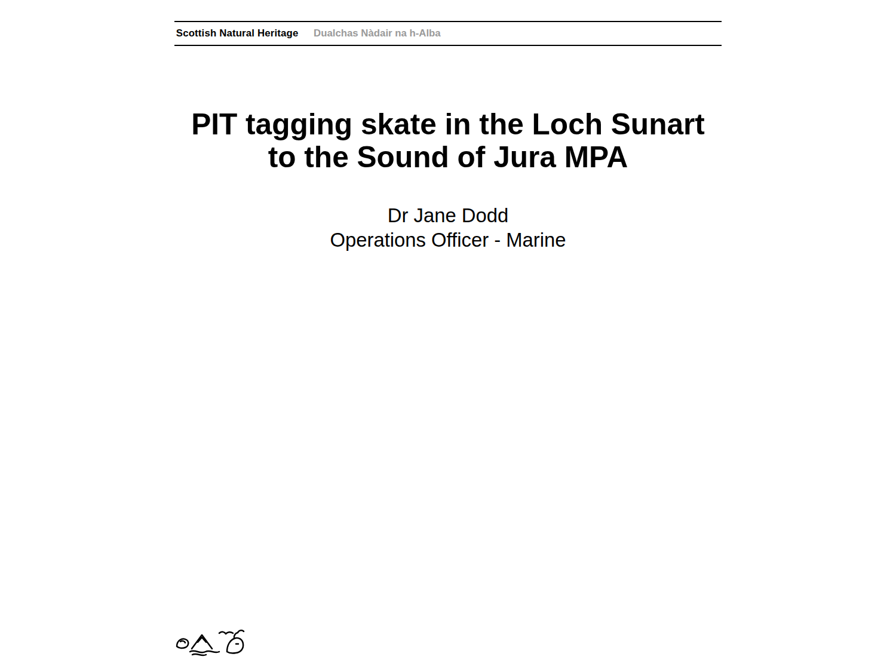Scottish Natural Heritage Dualchas Nàdair na h-Alba
PIT tagging skate in the Loch Sunart to the Sound of Jura MPA
Dr Jane Dodd Operations Officer - Marine